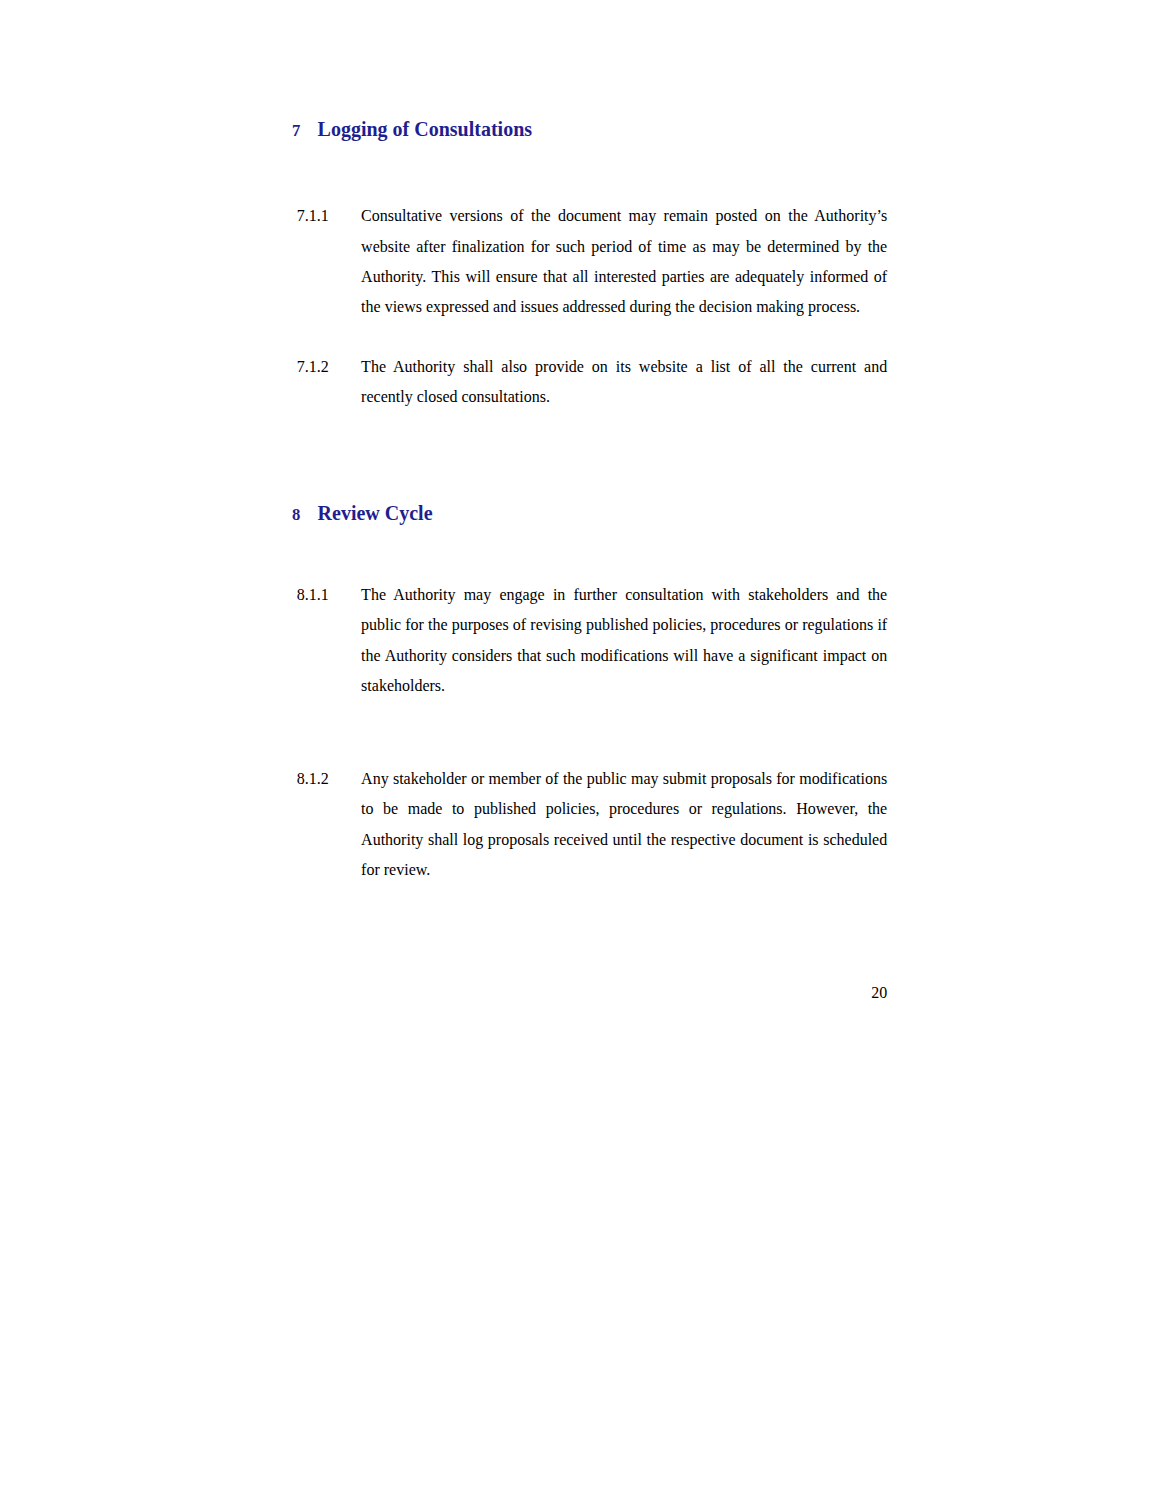7 Logging of Consultations
7.1.1
Consultative versions of the document may remain posted on the Authority’s website after finalization for such period of time as may be determined by the Authority. This will ensure that all interested parties are adequately informed of the views expressed and issues addressed during the decision making process.
7.1.2
The Authority shall also provide on its website a list of all the current and recently closed consultations.
8 Review Cycle
8.1.1
The Authority may engage in further consultation with stakeholders and the public for the purposes of revising published policies, procedures or regulations if the Authority considers that such modifications will have a significant impact on stakeholders.
8.1.2
Any stakeholder or member of the public may submit proposals for modifications to be made to published policies, procedures or regulations. However, the Authority shall log proposals received until the respective document is scheduled for review.
20